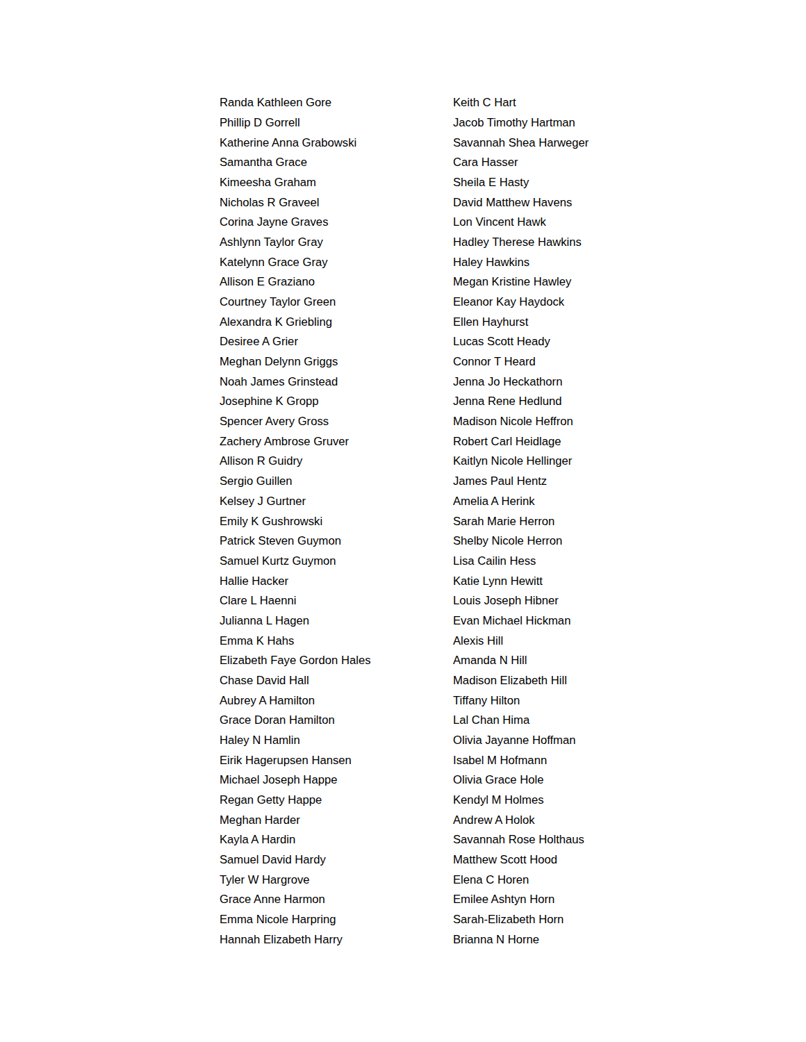Randa Kathleen Gore
Phillip D Gorrell
Katherine Anna Grabowski
Samantha Grace
Kimeesha Graham
Nicholas R Graveel
Corina Jayne Graves
Ashlynn Taylor Gray
Katelynn Grace Gray
Allison E Graziano
Courtney Taylor Green
Alexandra K Griebling
Desiree A Grier
Meghan Delynn Griggs
Noah James Grinstead
Josephine K Gropp
Spencer Avery Gross
Zachery Ambrose Gruver
Allison R Guidry
Sergio Guillen
Kelsey J Gurtner
Emily K Gushrowski
Patrick Steven Guymon
Samuel Kurtz Guymon
Hallie Hacker
Clare L Haenni
Julianna L Hagen
Emma K Hahs
Elizabeth Faye Gordon Hales
Chase David Hall
Aubrey A Hamilton
Grace Doran Hamilton
Haley N Hamlin
Eirik Hagerupsen Hansen
Michael Joseph Happe
Regan Getty Happe
Meghan Harder
Kayla A Hardin
Samuel David Hardy
Tyler W Hargrove
Grace Anne Harmon
Emma Nicole Harpring
Hannah Elizabeth Harry
Keith C Hart
Jacob Timothy Hartman
Savannah Shea Harweger
Cara Hasser
Sheila E Hasty
David Matthew Havens
Lon Vincent Hawk
Hadley Therese Hawkins
Haley Hawkins
Megan Kristine Hawley
Eleanor Kay Haydock
Ellen Hayhurst
Lucas Scott Heady
Connor T Heard
Jenna Jo Heckathorn
Jenna Rene Hedlund
Madison Nicole Heffron
Robert Carl Heidlage
Kaitlyn Nicole Hellinger
James Paul Hentz
Amelia A Herink
Sarah Marie Herron
Shelby Nicole Herron
Lisa Cailin Hess
Katie Lynn Hewitt
Louis Joseph Hibner
Evan Michael Hickman
Alexis Hill
Amanda N Hill
Madison Elizabeth Hill
Tiffany Hilton
Lal Chan Hima
Olivia Jayanne Hoffman
Isabel M Hofmann
Olivia Grace Hole
Kendyl M Holmes
Andrew A Holok
Savannah Rose Holthaus
Matthew Scott Hood
Elena C Horen
Emilee Ashtyn Horn
Sarah-Elizabeth Horn
Brianna N Horne